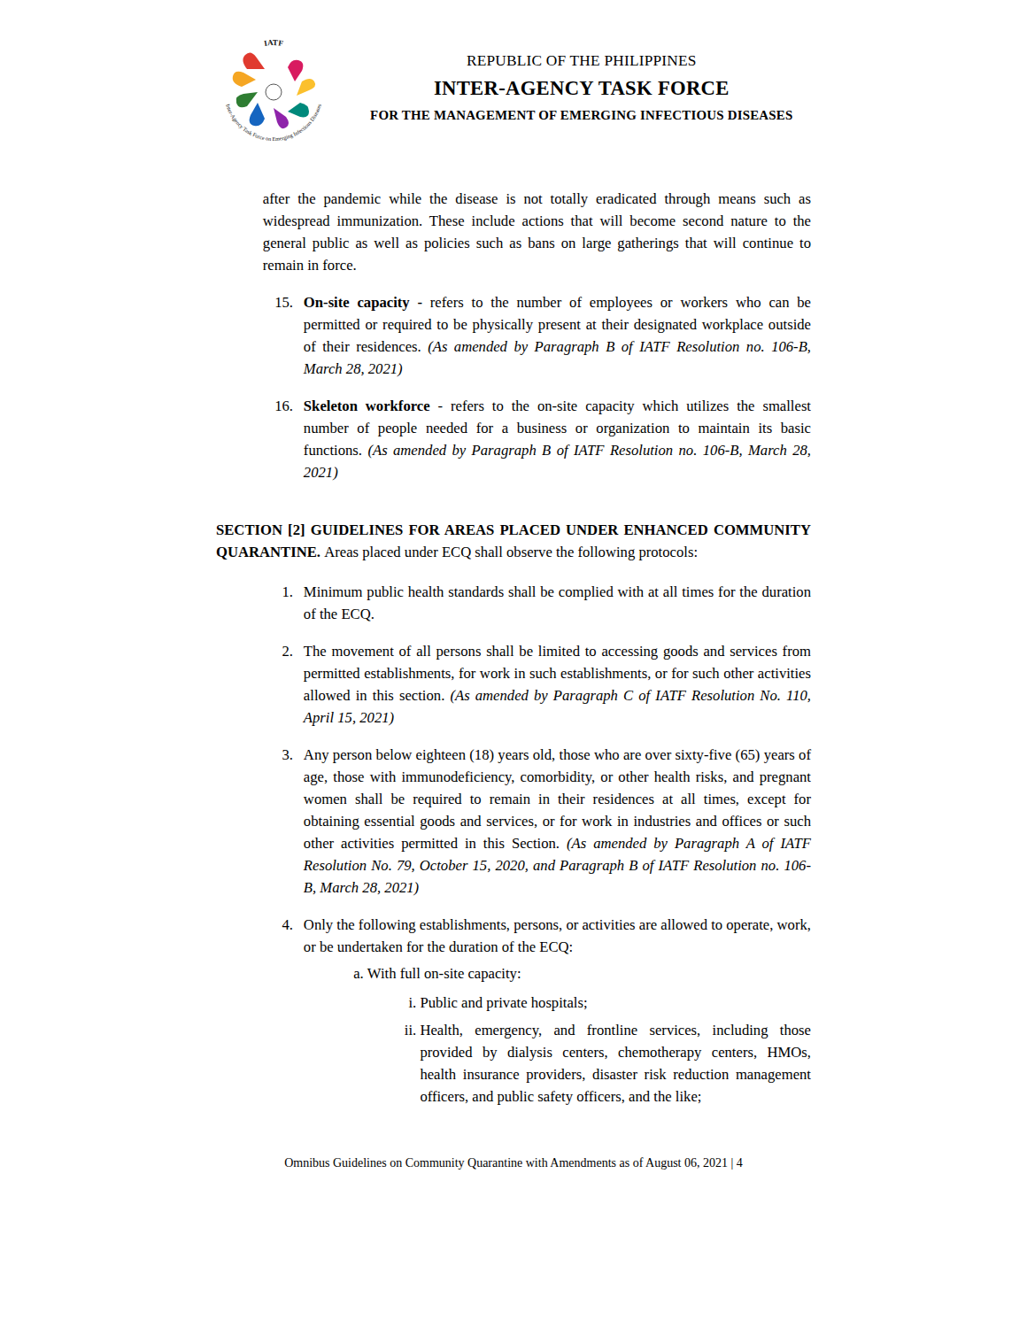IATF Inter-Agency Task Force on Emerging Infectious Diseases
REPUBLIC OF THE PHILIPPINES
INTER-AGENCY TASK FORCE
FOR THE MANAGEMENT OF EMERGING INFECTIOUS DISEASES
after the pandemic while the disease is not totally eradicated through means such as widespread immunization. These include actions that will become second nature to the general public as well as policies such as bans on large gatherings that will continue to remain in force.
On-site capacity - refers to the number of employees or workers who can be permitted or required to be physically present at their designated workplace outside of their residences. (As amended by Paragraph B of IATF Resolution no. 106-B, March 28, 2021)
Skeleton workforce - refers to the on-site capacity which utilizes the smallest number of people needed for a business or organization to maintain its basic functions. (As amended by Paragraph B of IATF Resolution no. 106-B, March 28, 2021)
SECTION [2] GUIDELINES FOR AREAS PLACED UNDER ENHANCED COMMUNITY QUARANTINE. Areas placed under ECQ shall observe the following protocols:
Minimum public health standards shall be complied with at all times for the duration of the ECQ.
The movement of all persons shall be limited to accessing goods and services from permitted establishments, for work in such establishments, or for such other activities allowed in this section. (As amended by Paragraph C of IATF Resolution No. 110, April 15, 2021)
Any person below eighteen (18) years old, those who are over sixty-five (65) years of age, those with immunodeficiency, comorbidity, or other health risks, and pregnant women shall be required to remain in their residences at all times, except for obtaining essential goods and services, or for work in industries and offices or such other activities permitted in this Section. (As amended by Paragraph A of IATF Resolution No. 79, October 15, 2020, and Paragraph B of IATF Resolution no. 106-B, March 28, 2021)
Only the following establishments, persons, or activities are allowed to operate, work, or be undertaken for the duration of the ECQ:
With full on-site capacity:
Public and private hospitals;
Health, emergency, and frontline services, including those provided by dialysis centers, chemotherapy centers, HMOs, health insurance providers, disaster risk reduction management officers, and public safety officers, and the like;
Omnibus Guidelines on Community Quarantine with Amendments as of August 06, 2021 | 4